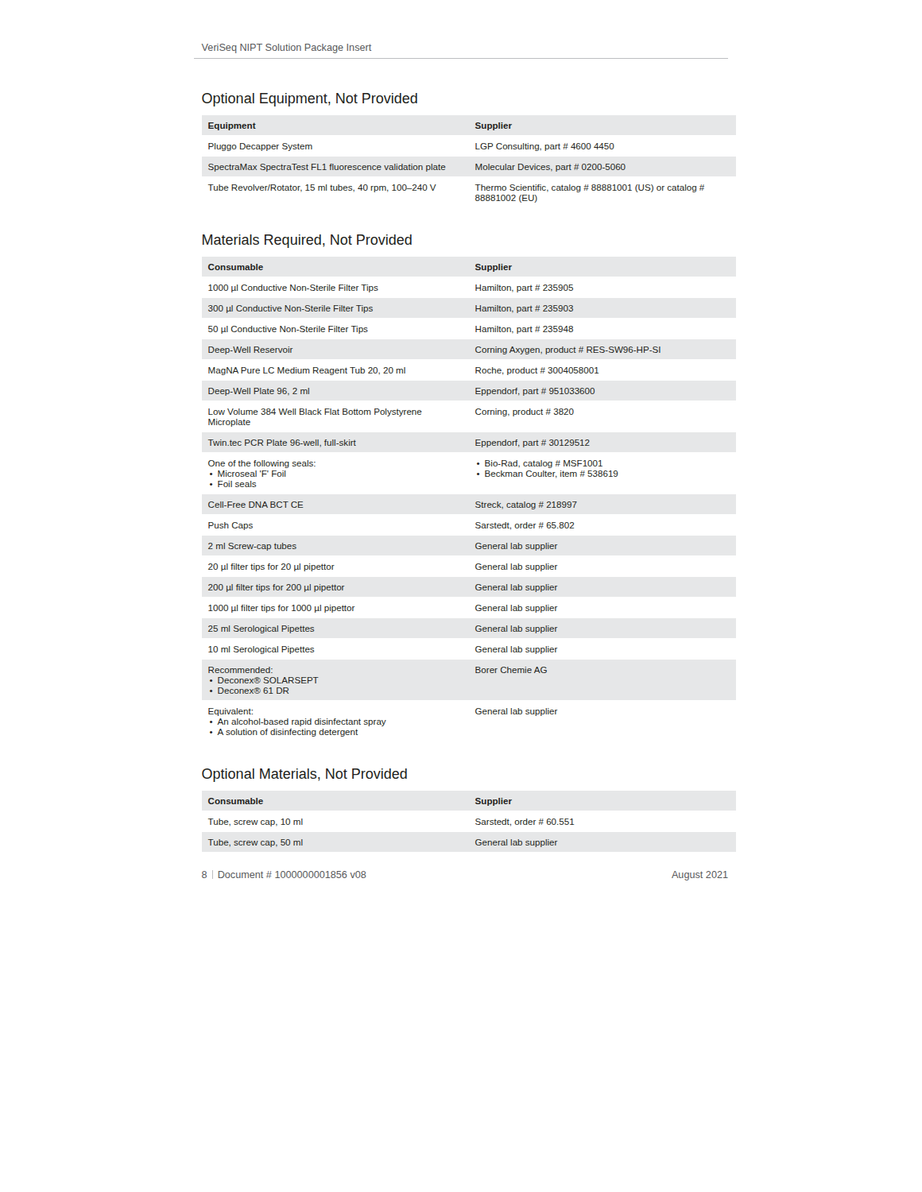VeriSeq NIPT Solution Package Insert
Optional Equipment, Not Provided
| Equipment | Supplier |
| --- | --- |
| Pluggo Decapper System | LGP Consulting, part # 4600 4450 |
| SpectraMax SpectraTest FL1 fluorescence validation plate | Molecular Devices, part # 0200-5060 |
| Tube Revolver/Rotator, 15 ml tubes, 40 rpm, 100–240 V | Thermo Scientific, catalog # 88881001 (US) or catalog # 88881002 (EU) |
Materials Required, Not Provided
| Consumable | Supplier |
| --- | --- |
| 1000 µl Conductive Non-Sterile Filter Tips | Hamilton, part # 235905 |
| 300 µl Conductive Non-Sterile Filter Tips | Hamilton, part # 235903 |
| 50 µl Conductive Non-Sterile Filter Tips | Hamilton, part # 235948 |
| Deep-Well Reservoir | Corning Axygen, product # RES-SW96-HP-SI |
| MagNA Pure LC Medium Reagent Tub 20, 20 ml | Roche, product # 3004058001 |
| Deep-Well Plate 96, 2 ml | Eppendorf, part # 951033600 |
| Low Volume 384 Well Black Flat Bottom Polystyrene Microplate | Corning, product # 3820 |
| Twin.tec PCR Plate 96-well, full-skirt | Eppendorf, part # 30129512 |
| One of the following seals: Microseal 'F' Foil Foil seals | Bio-Rad, catalog # MSF1001 Beckman Coulter, item # 538619 |
| Cell-Free DNA BCT CE | Streck, catalog # 218997 |
| Push Caps | Sarstedt, order # 65.802 |
| 2 ml Screw-cap tubes | General lab supplier |
| 20 µl filter tips for 20 µl pipettor | General lab supplier |
| 200 µl filter tips for 200 µl pipettor | General lab supplier |
| 1000 µl filter tips for 1000 µl pipettor | General lab supplier |
| 25 ml Serological Pipettes | General lab supplier |
| 10 ml Serological Pipettes | General lab supplier |
| Recommended: Deconex® SOLARSEPT Deconex® 61 DR | Borer Chemie AG |
| Equivalent: An alcohol-based rapid disinfectant spray A solution of disinfecting detergent | General lab supplier |
Optional Materials, Not Provided
| Consumable | Supplier |
| --- | --- |
| Tube, screw cap, 10 ml | Sarstedt, order # 60.551 |
| Tube, screw cap, 50 ml | General lab supplier |
8 Document # 1000000001856 v08
August 2021